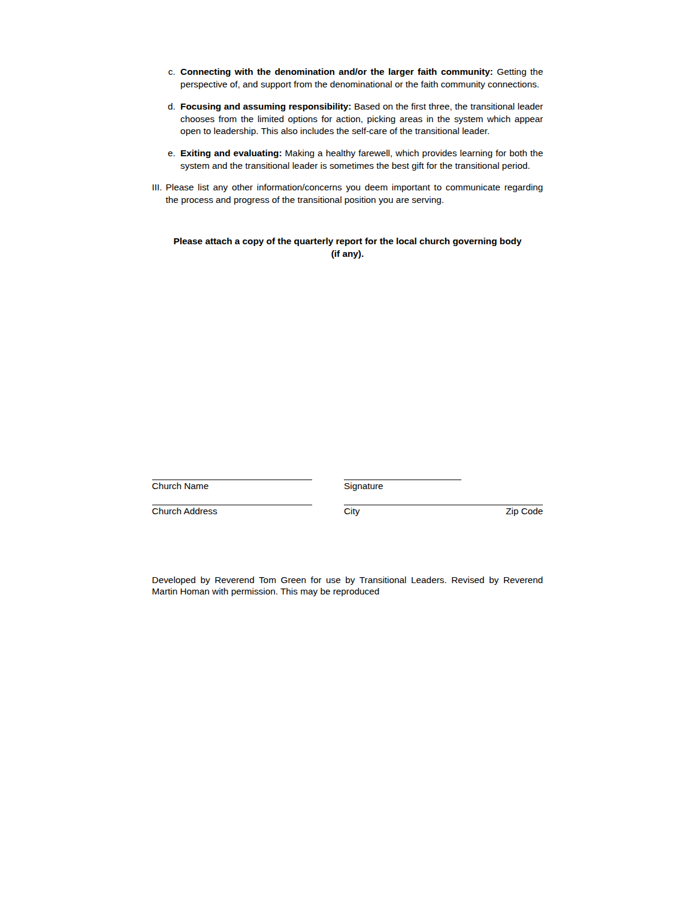c.
Connecting with the denomination and/or the larger faith community: Getting the perspective of, and support from the denominational or the faith community connections.
d.
Focusing and assuming responsibility: Based on the first three, the transitional leader chooses from the limited options for action, picking areas in the system which appear open to leadership. This also includes the self-care of the transitional leader.
e.
Exiting and evaluating: Making a healthy farewell, which provides learning for both the system and the transitional leader is sometimes the best gift for the transitional period.
III.
Please list any other information/concerns you deem important to communicate regarding the process and progress of the transitional position you are serving.
Please attach a copy of the quarterly report for the local church governing body (if any).
| Church Name | | Signature | |
| Church Address | | City | Zip Code |
Developed by Reverend Tom Green for use by Transitional Leaders. Revised by Reverend Martin Homan with permission. This may be reproduced